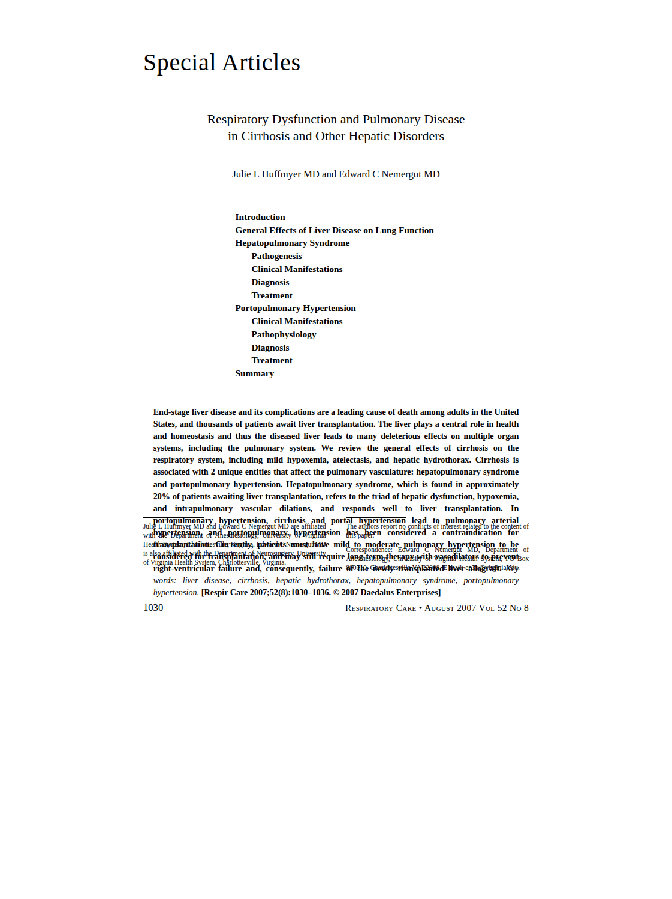Special Articles
Respiratory Dysfunction and Pulmonary Disease
in Cirrhosis and Other Hepatic Disorders
Julie L Huffmyer MD and Edward C Nemergut MD
Introduction
General Effects of Liver Disease on Lung Function
Hepatopulmonary Syndrome
Pathogenesis
Clinical Manifestations
Diagnosis
Treatment
Portopulmonary Hypertension
Clinical Manifestations
Pathophysiology
Diagnosis
Treatment
Summary
End-stage liver disease and its complications are a leading cause of death among adults in the United States, and thousands of patients await liver transplantation. The liver plays a central role in health and homeostasis and thus the diseased liver leads to many deleterious effects on multiple organ systems, including the pulmonary system. We review the general effects of cirrhosis on the respiratory system, including mild hypoxemia, atelectasis, and hepatic hydrothorax. Cirrhosis is associated with 2 unique entities that affect the pulmonary vasculature: hepatopulmonary syndrome and portopulmonary hypertension. Hepatopulmonary syndrome, which is found in approximately 20% of patients awaiting liver transplantation, refers to the triad of hepatic dysfunction, hypoxemia, and intrapulmonary vascular dilations, and responds well to liver transplantation. In portopulmonary hypertension, cirrhosis and portal hypertension lead to pulmonary arterial hypertension, and portopulmonary hypertension has been considered a contraindication for transplantation. Currently, patients must have mild to moderate pulmonary hypertension to be considered for transplantation, and may still require long-term therapy with vasodilators to prevent right-ventricular failure and, consequently, failure of the newly transplanted liver allograft. Key words: liver disease, cirrhosis, hepatic hydrothorax, hepatopulmonary syndrome, portopulmonary hypertension. [Respir Care 2007;52(8):1030–1036. © 2007 Daedalus Enterprises]
Julie L Huffmyer MD and Edward C Nemergut MD are affiliated with the Department of Anesthesiology, University of Virginia Health System, Charlottesville, Virginia. Edward C Nemergut MD is also affiliated with the Department of Neurosurgery, University of Virginia Health System, Charlottesville, Virginia.
The authors report no conflicts of interest related to the content of this paper.
Correspondence: Edward C Nemergut MD, Department of Anesthesiology, University of Virginia Health System, PO Box 800710, Charlottesville VA 22908. E-mail: en3x@virginia.edu.
1030 Respiratory Care • August 2007 Vol 52 No 8